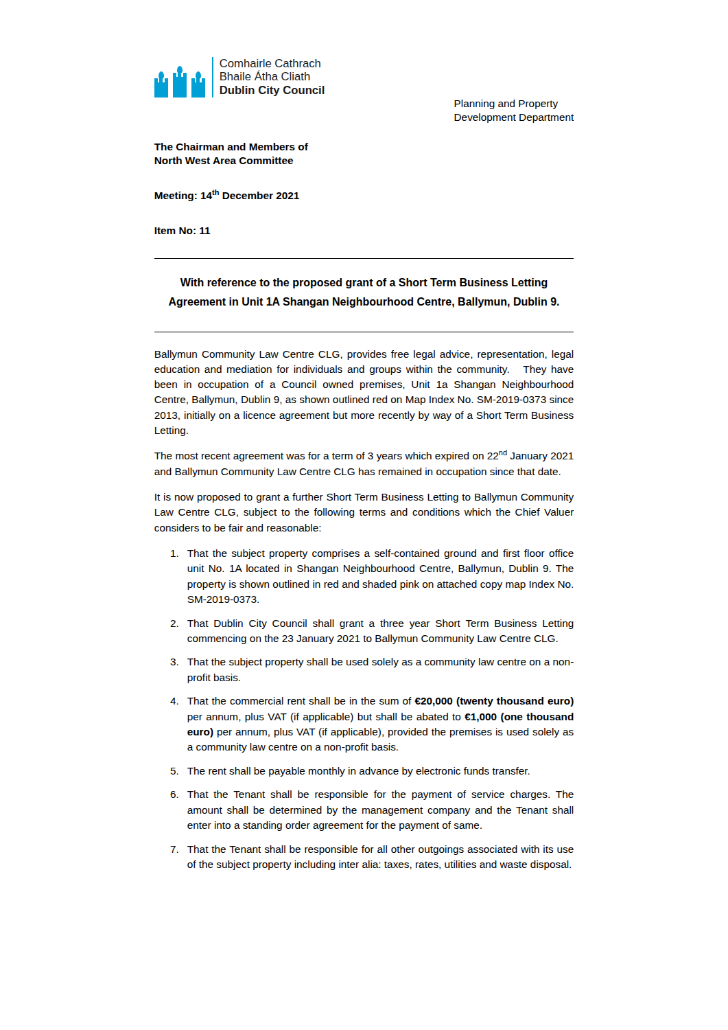Comhairle Cathrach
Bhaile Átha Cliath
Dublin City Council
Planning and Property
Development Department
The Chairman and Members of
North West Area Committee
Meeting: 14th December 2021
Item No: 11
With reference to the proposed grant of a Short Term Business Letting Agreement in Unit 1A Shangan Neighbourhood Centre, Ballymun, Dublin 9.
Ballymun Community Law Centre CLG, provides free legal advice, representation, legal education and mediation for individuals and groups within the community. They have been in occupation of a Council owned premises, Unit 1a Shangan Neighbourhood Centre, Ballymun, Dublin 9, as shown outlined red on Map Index No. SM-2019-0373 since 2013, initially on a licence agreement but more recently by way of a Short Term Business Letting.
The most recent agreement was for a term of 3 years which expired on 22nd January 2021 and Ballymun Community Law Centre CLG has remained in occupation since that date.
It is now proposed to grant a further Short Term Business Letting to Ballymun Community Law Centre CLG, subject to the following terms and conditions which the Chief Valuer considers to be fair and reasonable:
That the subject property comprises a self-contained ground and first floor office unit No. 1A located in Shangan Neighbourhood Centre, Ballymun, Dublin 9. The property is shown outlined in red and shaded pink on attached copy map Index No. SM-2019-0373.
That Dublin City Council shall grant a three year Short Term Business Letting commencing on the 23 January 2021 to Ballymun Community Law Centre CLG.
That the subject property shall be used solely as a community law centre on a non-profit basis.
That the commercial rent shall be in the sum of €20,000 (twenty thousand euro) per annum, plus VAT (if applicable) but shall be abated to €1,000 (one thousand euro) per annum, plus VAT (if applicable), provided the premises is used solely as a community law centre on a non-profit basis.
The rent shall be payable monthly in advance by electronic funds transfer.
That the Tenant shall be responsible for the payment of service charges. The amount shall be determined by the management company and the Tenant shall enter into a standing order agreement for the payment of same.
That the Tenant shall be responsible for all other outgoings associated with its use of the subject property including inter alia: taxes, rates, utilities and waste disposal.